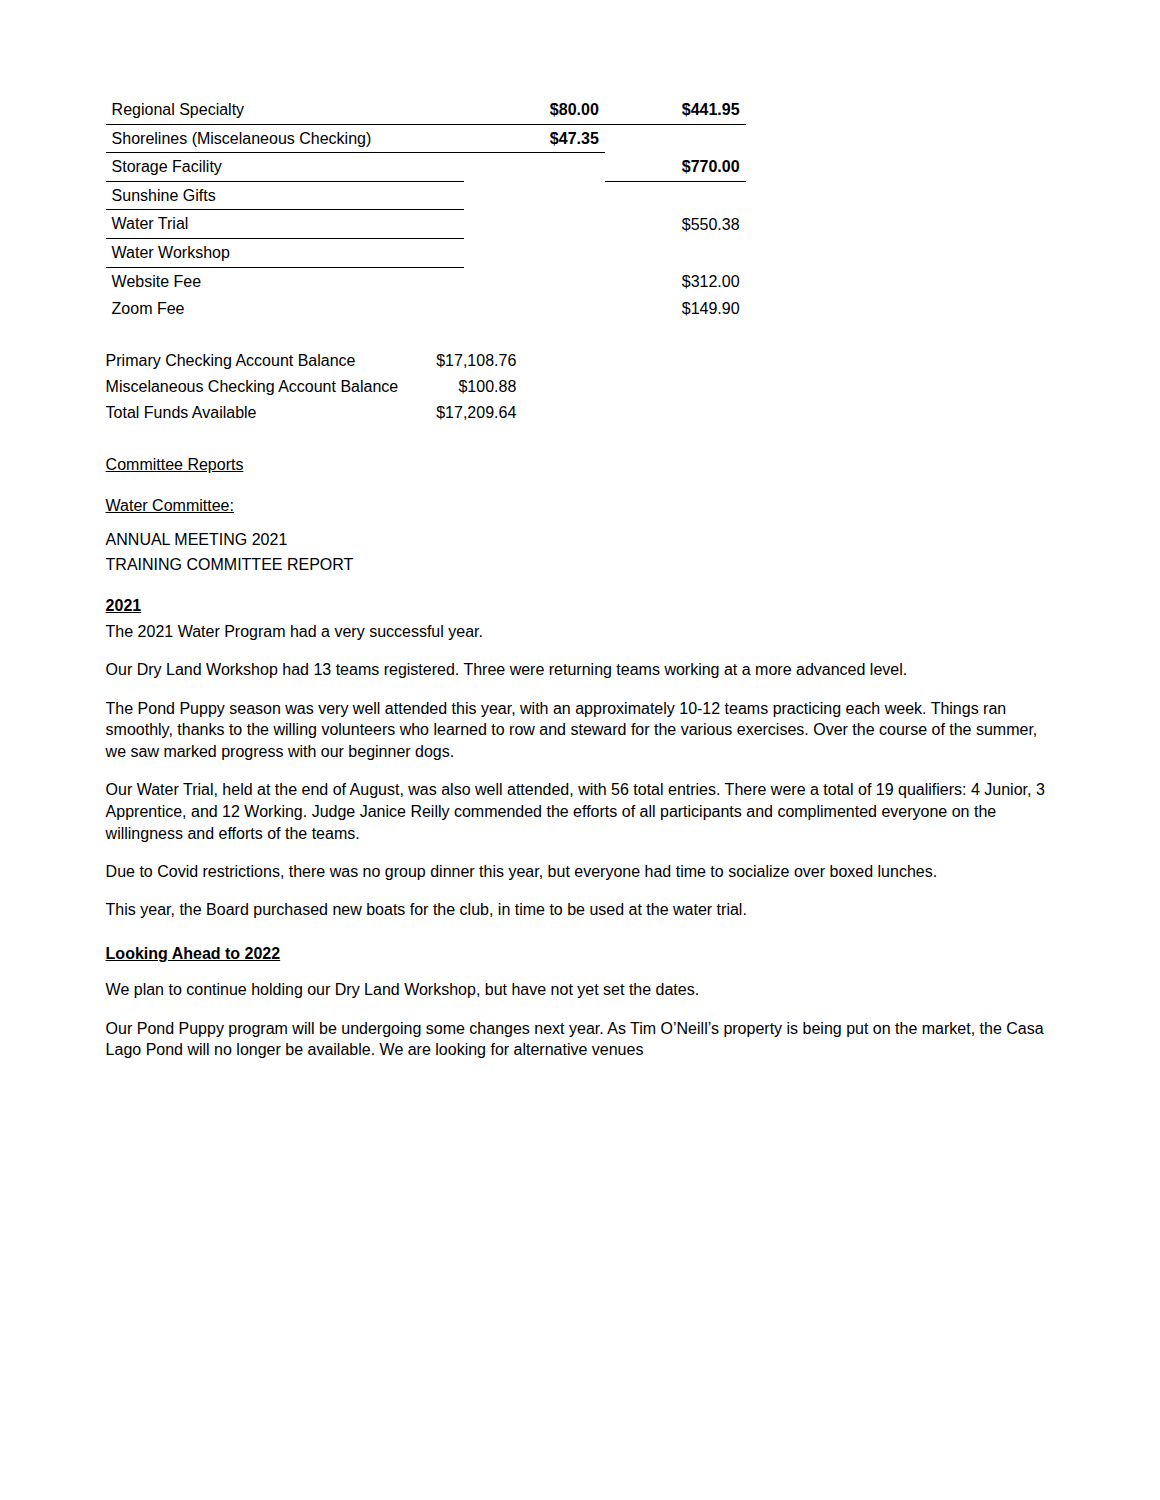| Regional Specialty | $80.00 | $441.95 |
| Shorelines (Miscelaneous Checking) | $47.35 | |
| Storage Facility | | $770.00 |
| Sunshine Gifts | | |
| Water Trial | | $550.38 |
| Water Workshop | | |
| Website Fee | | $312.00 |
| Zoom Fee | | $149.90 |
| Primary Checking Account Balance | $17,108.76 |
| Miscelaneous Checking Account Balance | $100.88 |
| Total Funds Available | $17,209.64 |
Committee Reports
Water Committee:
ANNUAL MEETING 2021
TRAINING COMMITTEE REPORT
2021
The 2021 Water Program had a very successful year.
Our Dry Land Workshop had 13 teams registered. Three were returning teams working at a more advanced level.
The Pond Puppy season was very well attended this year, with an approximately 10-12 teams practicing each week. Things ran smoothly, thanks to the willing volunteers who learned to row and steward for the various exercises. Over the course of the summer, we saw marked progress with our beginner dogs.
Our Water Trial, held at the end of August, was also well attended, with 56 total entries. There were a total of 19 qualifiers: 4 Junior, 3 Apprentice, and 12 Working. Judge Janice Reilly commended the efforts of all participants and complimented everyone on the willingness and efforts of the teams.
Due to Covid restrictions, there was no group dinner this year, but everyone had time to socialize over boxed lunches.
This year, the Board purchased new boats for the club, in time to be used at the water trial.
Looking Ahead to 2022
We plan to continue holding our Dry Land Workshop, but have not yet set the dates.
Our Pond Puppy program will be undergoing some changes next year. As Tim O’Neill’s property is being put on the market, the Casa Lago Pond will no longer be available. We are looking for alternative venues